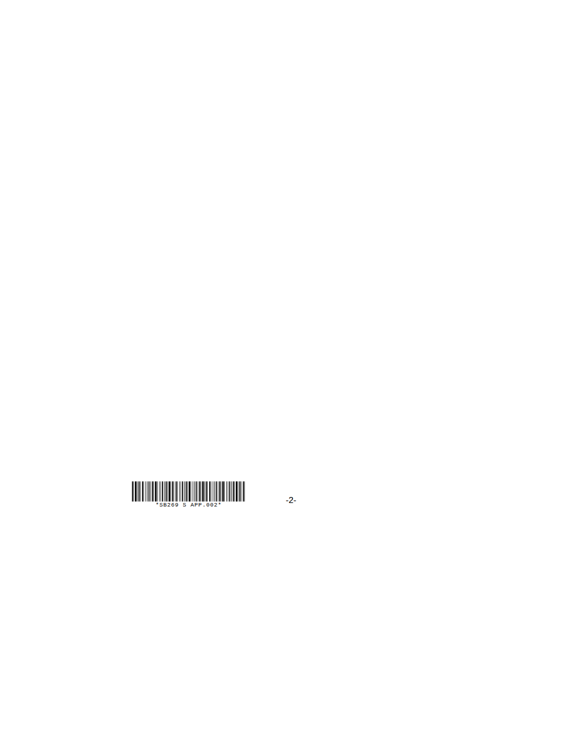*SB269 S APP.002*
-2-